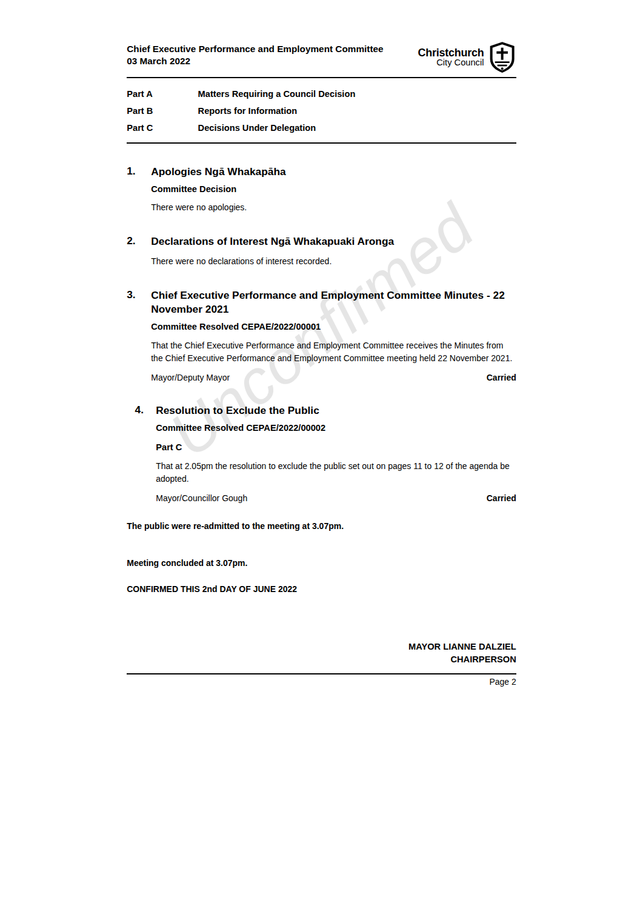Unconfirmed
Chief Executive Performance and Employment Committee
03 March 2022
Christchurch
City Council
Part A Matters Requiring a Council Decision
Part B Reports for Information
Part C Decisions Under Delegation
1.
Apologies Ngā Whakapāha
Committee Decision
There were no apologies.
2.
Declarations of Interest Ngā Whakapuaki Aronga
There were no declarations of interest recorded.
3.
Chief Executive Performance and Employment Committee Minutes - 22 November 2021
Committee Resolved CEPAE/2022/00001
That the Chief Executive Performance and Employment Committee receives the Minutes from the Chief Executive Performance and Employment Committee meeting held 22 November 2021.
Mayor/Deputy Mayor Carried
4.
Resolution to Exclude the Public
Committee Resolved CEPAE/2022/00002
Part C
That at 2.05pm the resolution to exclude the public set out on pages 11 to 12 of the agenda be adopted.
Mayor/Councillor Gough Carried
The public were re-admitted to the meeting at 3.07pm.
Meeting concluded at 3.07pm.
CONFIRMED THIS 2nd DAY OF JUNE 2022
MAYOR LIANNE DALZIEL
CHAIRPERSON
Page 2